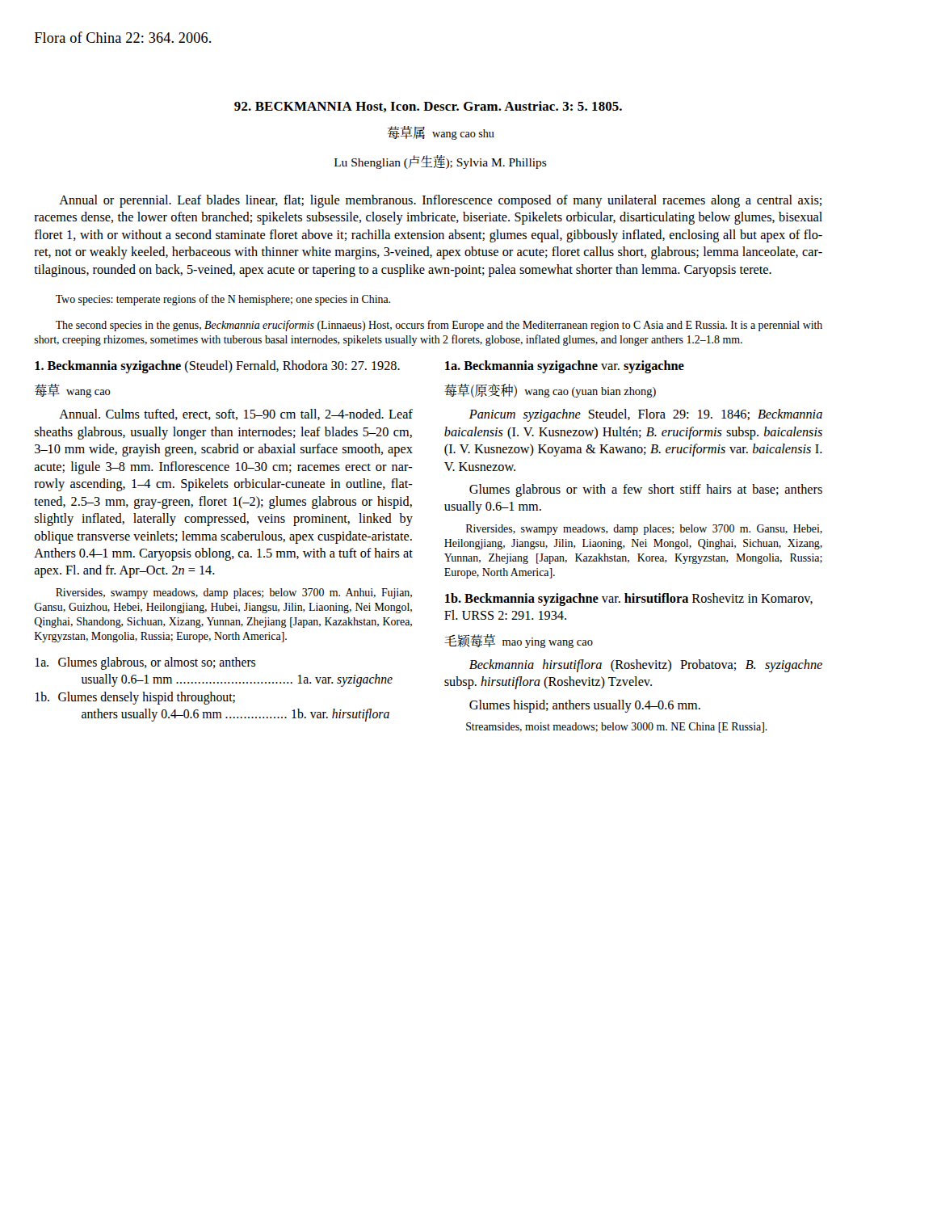Flora of China 22: 364. 2006.
92. BECKMANNIA Host, Icon. Descr. Gram. Austriac. 3: 5. 1805.
莓草属 wang cao shu
Lu Shenglian (卢生莲); Sylvia M. Phillips
Annual or perennial. Leaf blades linear, flat; ligule membranous. Inflorescence composed of many unilateral racemes along a central axis; racemes dense, the lower often branched; spikelets subsessile, closely imbricate, biseriate. Spikelets orbicular, disarticulating below glumes, bisexual floret 1, with or without a second staminate floret above it; rachilla extension absent; glumes equal, gibbously inflated, enclosing all but apex of floret, not or weakly keeled, herbaceous with thinner white margins, 3-veined, apex obtuse or acute; floret callus short, glabrous; lemma lanceolate, cartilaginous, rounded on back, 5-veined, apex acute or tapering to a cusplike awn-point; palea somewhat shorter than lemma. Caryopsis terete.
Two species: temperate regions of the N hemisphere; one species in China.
The second species in the genus, Beckmannia eruciformis (Linnaeus) Host, occurs from Europe and the Mediterranean region to C Asia and E Russia. It is a perennial with short, creeping rhizomes, sometimes with tuberous basal internodes, spikelets usually with 2 florets, globose, inflated glumes, and longer anthers 1.2–1.8 mm.
1. Beckmannia syzigachne (Steudel) Fernald, Rhodora 30: 27. 1928.
莓草 wang cao
Annual. Culms tufted, erect, soft, 15–90 cm tall, 2–4-noded. Leaf sheaths glabrous, usually longer than internodes; leaf blades 5–20 cm, 3–10 mm wide, grayish green, scabrid or abaxial surface smooth, apex acute; ligule 3–8 mm. Inflorescence 10–30 cm; racemes erect or narrowly ascending, 1–4 cm. Spikelets orbicular-cuneate in outline, flattened, 2.5–3 mm, gray-green, floret 1(–2); glumes glabrous or hispid, slightly inflated, laterally compressed, veins prominent, linked by oblique transverse veinlets; lemma scaberulous, apex cuspidate-aristate. Anthers 0.4–1 mm. Caryopsis oblong, ca. 1.5 mm, with a tuft of hairs at apex. Fl. and fr. Apr–Oct. 2n = 14.
Riversides, swampy meadows, damp places; below 3700 m. Anhui, Fujian, Gansu, Guizhou, Hebei, Heilongjiang, Hubei, Jiangsu, Jilin, Liaoning, Nei Mongol, Qinghai, Shandong, Sichuan, Xizang, Yunnan, Zhejiang [Japan, Kazakhstan, Korea, Kyrgyzstan, Mongolia, Russia; Europe, North America].
1a. Glumes glabrous, or almost so; anthersusually 0.6–1 mm ................................ 1a. var. syzigachne
1b. Glumes densely hispid throughout;anthers usually 0.4–0.6 mm ................. 1b. var. hirsutiflora
1a. Beckmannia syzigachne var. syzigachne
莓草(原变种) wang cao (yuan bian zhong)
Panicum syzigachne Steudel, Flora 29: 19. 1846; Beckmannia baicalensis (I. V. Kusnezow) Hultén; B. eruciformis subsp. baicalensis (I. V. Kusnezow) Koyama & Kawano; B. eruciformis var. baicalensis I. V. Kusnezow.
Glumes glabrous or with a few short stiff hairs at base; anthers usually 0.6–1 mm.
Riversides, swampy meadows, damp places; below 3700 m. Gansu, Hebei, Heilongjiang, Jiangsu, Jilin, Liaoning, Nei Mongol, Qinghai, Sichuan, Xizang, Yunnan, Zhejiang [Japan, Kazakhstan, Korea, Kyrgyzstan, Mongolia, Russia; Europe, North America].
1b. Beckmannia syzigachne var. hirsutiflora Roshevitz in Komarov, Fl. URSS 2: 291. 1934.
毛颖莓草 mao ying wang cao
Beckmannia hirsutiflora (Roshevitz) Probatova; B. syzigachne subsp. hirsutiflora (Roshevitz) Tzvelev.
Glumes hispid; anthers usually 0.4–0.6 mm.
Streamsides, moist meadows; below 3000 m. NE China [E Russia].